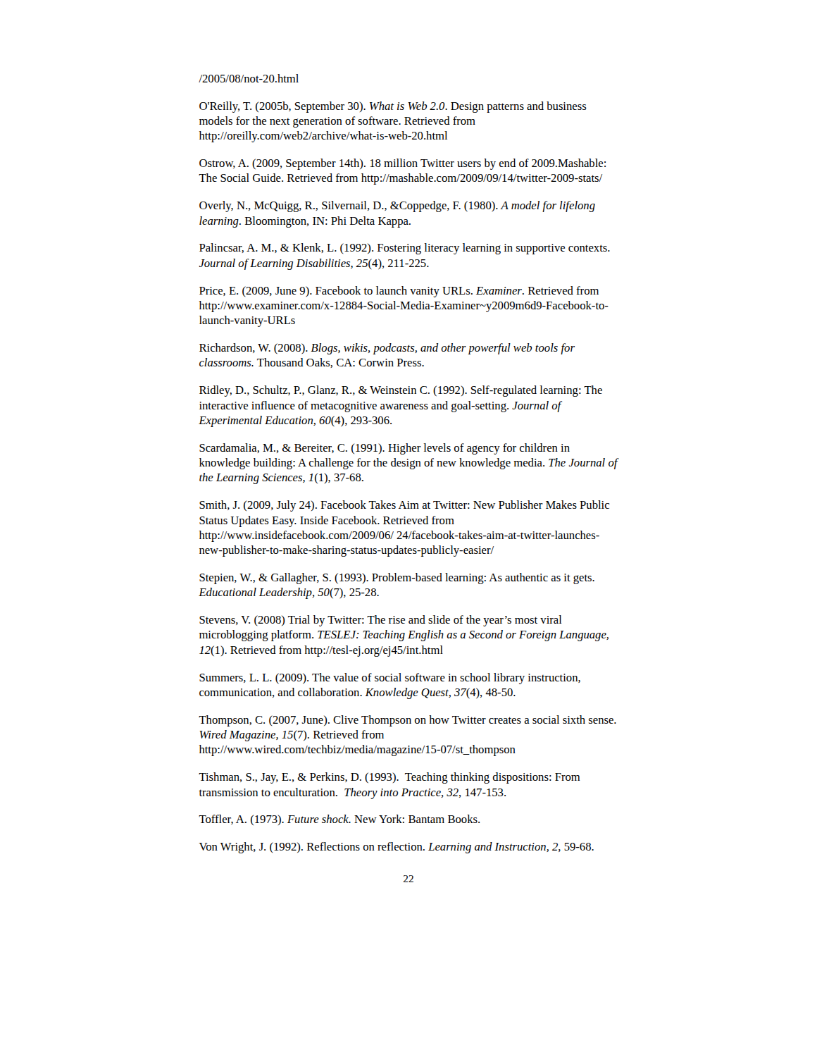/2005/08/not-20.html
O'Reilly, T. (2005b, September 30). What is Web 2.0. Design patterns and business models for the next generation of software. Retrieved from http://oreilly.com/web2/archive/what-is-web-20.html
Ostrow, A. (2009, September 14th). 18 million Twitter users by end of 2009.Mashable: The Social Guide. Retrieved from http://mashable.com/2009/09/14/twitter-2009-stats/
Overly, N., McQuigg, R., Silvernail, D., &Coppedge, F. (1980). A model for lifelong learning. Bloomington, IN: Phi Delta Kappa.
Palincsar, A. M., & Klenk, L. (1992). Fostering literacy learning in supportive contexts. Journal of Learning Disabilities, 25(4), 211-225.
Price, E. (2009, June 9). Facebook to launch vanity URLs. Examiner. Retrieved from http://www.examiner.com/x-12884-Social-Media-Examiner~y2009m6d9-Facebook-to-launch-vanity-URLs
Richardson, W. (2008). Blogs, wikis, podcasts, and other powerful web tools for classrooms. Thousand Oaks, CA: Corwin Press.
Ridley, D., Schultz, P., Glanz, R., & Weinstein C. (1992). Self-regulated learning: The interactive influence of metacognitive awareness and goal-setting. Journal of Experimental Education, 60(4), 293-306.
Scardamalia, M., & Bereiter, C. (1991). Higher levels of agency for children in knowledge building: A challenge for the design of new knowledge media. The Journal of the Learning Sciences, 1(1), 37-68.
Smith, J. (2009, July 24). Facebook Takes Aim at Twitter: New Publisher Makes Public Status Updates Easy. Inside Facebook. Retrieved from http://www.insidefacebook.com/2009/06/ 24/facebook-takes-aim-at-twitter-launches-new-publisher-to-make-sharing-status-updates-publicly-easier/
Stepien, W., & Gallagher, S. (1993). Problem-based learning: As authentic as it gets. Educational Leadership, 50(7), 25-28.
Stevens, V. (2008) Trial by Twitter: The rise and slide of the year’s most viral microblogging platform. TESLEJ: Teaching English as a Second or Foreign Language, 12(1). Retrieved from http://tesl-ej.org/ej45/int.html
Summers, L. L. (2009). The value of social software in school library instruction, communication, and collaboration. Knowledge Quest, 37(4), 48-50.
Thompson, C. (2007, June). Clive Thompson on how Twitter creates a social sixth sense. Wired Magazine, 15(7). Retrieved from http://www.wired.com/techbiz/media/magazine/15-07/st_thompson
Tishman, S., Jay, E., & Perkins, D. (1993). Teaching thinking dispositions: From transmission to enculturation. Theory into Practice, 32, 147-153.
Toffler, A. (1973). Future shock. New York: Bantam Books.
Von Wright, J. (1992). Reflections on reflection. Learning and Instruction, 2, 59-68.
22